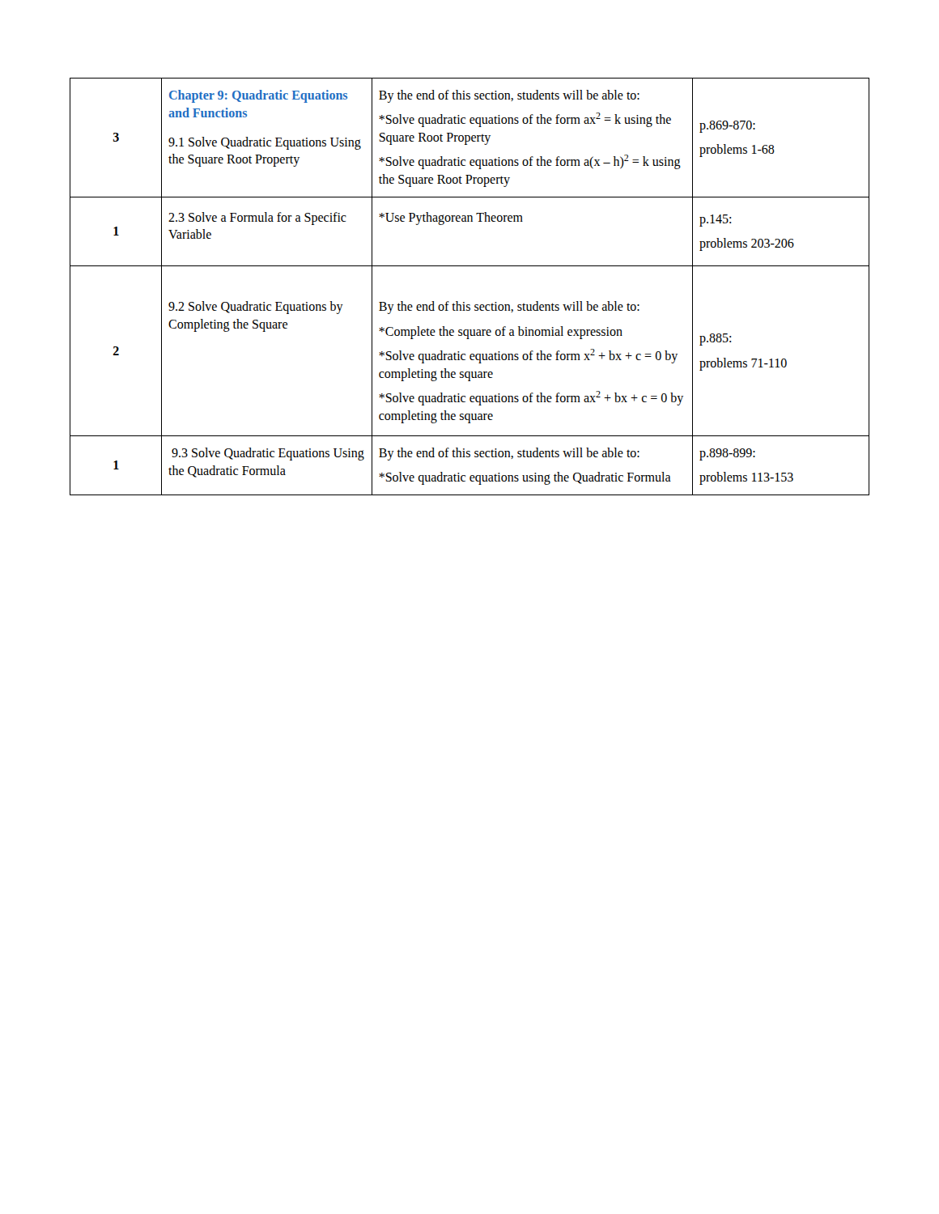| 3 | Chapter 9: Quadratic Equations and Functions 9.1 Solve Quadratic Equations Using the Square Root Property | By the end of this section, students will be able to: *Solve quadratic equations of the form ax 2 = k using the Square Root Property *Solve quadratic equations of the form a(x – h) 2 = k using the Square Root Property | p.869-870: problems 1-68 |
| 1 | 2.3 Solve a Formula for a Specific Variable | *Use Pythagorean Theorem | p.145: problems 203-206 |
| 2 | 9.2 Solve Quadratic Equations by Completing the Square | By the end of this section, students will be able to: *Complete the square of a binomial expression *Solve quadratic equations of the form x 2 + bx + c = 0 by completing the square *Solve quadratic equations of the form ax 2 + bx + c = 0 by completing the square | p.885: problems 71-110 |
| 1 | 9.3 Solve Quadratic Equations Using the Quadratic Formula | By the end of this section, students will be able to: *Solve quadratic equations using the Quadratic Formula | p.898-899: problems 113-153 |